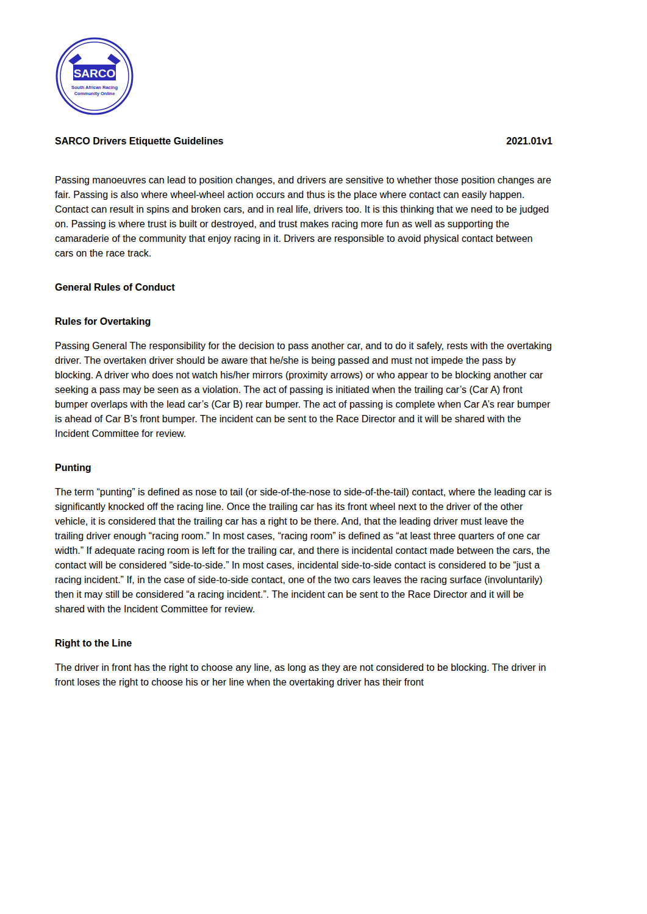SARCO South African Racing Community Online
SARCO Drivers Etiquette Guidelines 2021.01v1
Passing manoeuvres can lead to position changes, and drivers are sensitive to whether those position changes are fair. Passing is also where wheel-wheel action occurs and thus is the place where contact can easily happen. Contact can result in spins and broken cars, and in real life, drivers too. It is this thinking that we need to be judged on. Passing is where trust is built or destroyed, and trust makes racing more fun as well as supporting the camaraderie of the community that enjoy racing in it. Drivers are responsible to avoid physical contact between cars on the race track.
General Rules of Conduct
Rules for Overtaking
Passing General The responsibility for the decision to pass another car, and to do it safely, rests with the overtaking driver. The overtaken driver should be aware that he/she is being passed and must not impede the pass by blocking. A driver who does not watch his/her mirrors (proximity arrows) or who appear to be blocking another car seeking a pass may be seen as a violation. The act of passing is initiated when the trailing car’s (Car A) front bumper overlaps with the lead car’s (Car B) rear bumper. The act of passing is complete when Car A’s rear bumper is ahead of Car B’s front bumper. The incident can be sent to the Race Director and it will be shared with the Incident Committee for review.
Punting
The term “punting” is defined as nose to tail (or side-of-the-nose to side-of-the-tail) contact, where the leading car is significantly knocked off the racing line. Once the trailing car has its front wheel next to the driver of the other vehicle, it is considered that the trailing car has a right to be there. And, that the leading driver must leave the trailing driver enough “racing room.” In most cases, “racing room” is defined as “at least three quarters of one car width.” If adequate racing room is left for the trailing car, and there is incidental contact made between the cars, the contact will be considered “side-to-side.” In most cases, incidental side-to-side contact is considered to be “just a racing incident.” If, in the case of side-to-side contact, one of the two cars leaves the racing surface (involuntarily) then it may still be considered “a racing incident.”. The incident can be sent to the Race Director and it will be shared with the Incident Committee for review.
Right to the Line
The driver in front has the right to choose any line, as long as they are not considered to be blocking. The driver in front loses the right to choose his or her line when the overtaking driver has their front